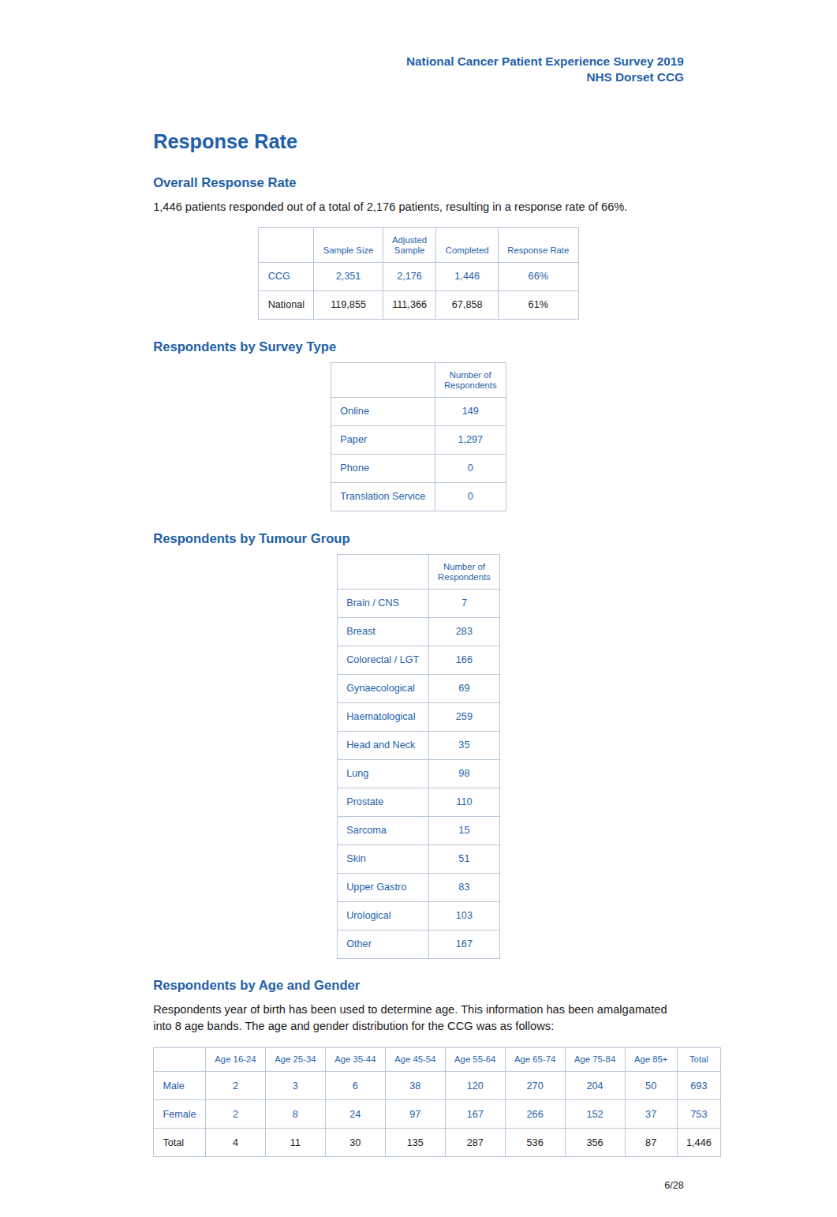National Cancer Patient Experience Survey 2019
NHS Dorset CCG
Response Rate
Overall Response Rate
1,446 patients responded out of a total of 2,176 patients, resulting in a response rate of 66%.
| | Sample Size | Adjusted Sample | Completed | Response Rate |
| --- | --- | --- | --- | --- |
| CCG | 2,351 | 2,176 | 1,446 | 66% |
| National | 119,855 | 111,366 | 67,858 | 61% |
Respondents by Survey Type
| | Number of Respondents |
| --- | --- |
| Online | 149 |
| Paper | 1,297 |
| Phone | 0 |
| Translation Service | 0 |
Respondents by Tumour Group
| | Number of Respondents |
| --- | --- |
| Brain / CNS | 7 |
| Breast | 283 |
| Colorectal / LGT | 166 |
| Gynaecological | 69 |
| Haematological | 259 |
| Head and Neck | 35 |
| Lung | 98 |
| Prostate | 110 |
| Sarcoma | 15 |
| Skin | 51 |
| Upper Gastro | 83 |
| Urological | 103 |
| Other | 167 |
Respondents by Age and Gender
Respondents year of birth has been used to determine age. This information has been amalgamated into 8 age bands. The age and gender distribution for the CCG was as follows:
| | Age 16-24 | Age 25-34 | Age 35-44 | Age 45-54 | Age 55-64 | Age 65-74 | Age 75-84 | Age 85+ | Total |
| --- | --- | --- | --- | --- | --- | --- | --- | --- | --- |
| Male | 2 | 3 | 6 | 38 | 120 | 270 | 204 | 50 | 693 |
| Female | 2 | 8 | 24 | 97 | 167 | 266 | 152 | 37 | 753 |
| Total | 4 | 11 | 30 | 135 | 287 | 536 | 356 | 87 | 1,446 |
6/28